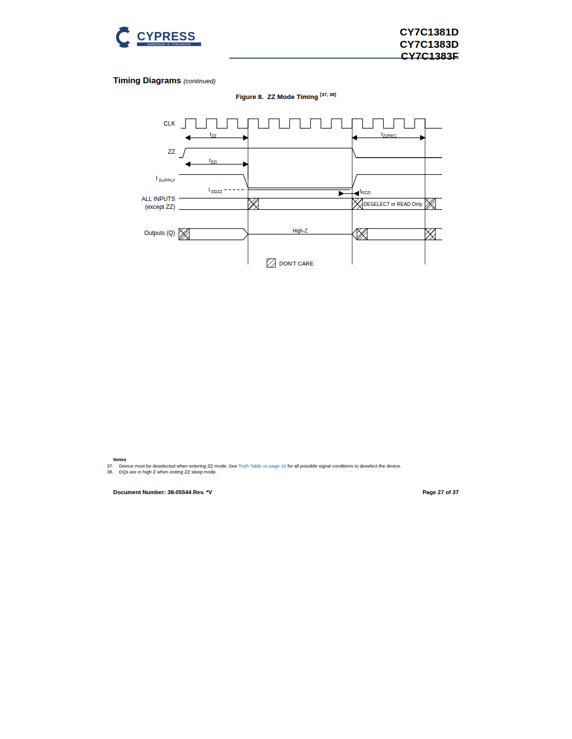CYPRESS EMBEDDED IN TOMORROW
CY7C1381D
CY7C1383D
CY7C1383F
Timing Diagrams (continued)
Figure 8. ZZ Mode Timing [37, 38]
CLK tZZ tZZREC ZZ tZZI I SUPPLY I DDZZ tRZZI ALL INPUTS (except ZZ) DESELECT or READ Only Outputs (Q) High-Z DON'T CARE
Notes
37. Device must be deselected when entering ZZ mode. See Truth Table on page 10 for all possible signal conditions to deselect the device.
38. DQs are in high Z when exiting ZZ sleep mode.
Document Number: 38-05544 Rev. *V
Page 27 of 37